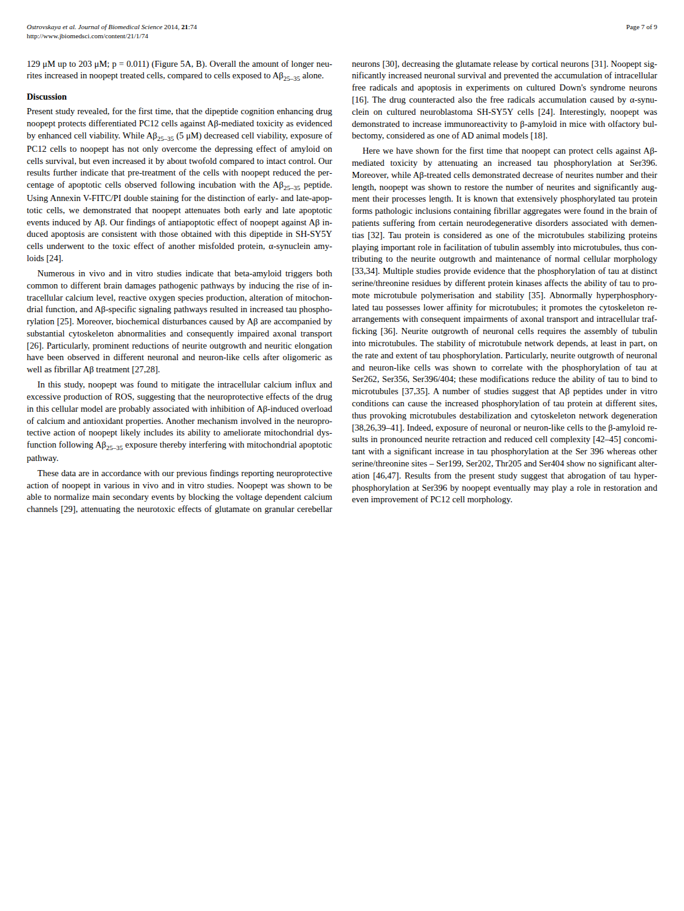Ostrovskaya et al. Journal of Biomedical Science 2014, 21:74 http://www.jbiomedsci.com/content/21/1/74
Page 7 of 9
129 μM up to 203 μM; p = 0.011) (Figure 5A, B). Overall the amount of longer neurites increased in noopept treated cells, compared to cells exposed to Aβ25–35 alone.
Discussion
Present study revealed, for the first time, that the dipeptide cognition enhancing drug noopept protects differentiated PC12 cells against Aβ-mediated toxicity as evidenced by enhanced cell viability. While Aβ25–35 (5 μM) decreased cell viability, exposure of PC12 cells to noopept has not only overcome the depressing effect of amyloid on cells survival, but even increased it by about twofold compared to intact control. Our results further indicate that pre-treatment of the cells with noopept reduced the percentage of apoptotic cells observed following incubation with the Aβ25–35 peptide. Using Annexin V-FITC/PI double staining for the distinction of early- and late-apoptotic cells, we demonstrated that noopept attenuates both early and late apoptotic events induced by Aβ. Our findings of antiapoptotic effect of noopept against Aβ induced apoptosis are consistent with those obtained with this dipeptide in SH-SY5Y cells underwent to the toxic effect of another misfolded protein, α-synuclein amyloids [24].
Numerous in vivo and in vitro studies indicate that beta-amyloid triggers both common to different brain damages pathogenic pathways by inducing the rise of intracellular calcium level, reactive oxygen species production, alteration of mitochondrial function, and Aβ-specific signaling pathways resulted in increased tau phosphorylation [25]. Moreover, biochemical disturbances caused by Aβ are accompanied by substantial cytoskeleton abnormalities and consequently impaired axonal transport [26]. Particularly, prominent reductions of neurite outgrowth and neuritic elongation have been observed in different neuronal and neuron-like cells after oligomeric as well as fibrillar Aβ treatment [27,28].
In this study, noopept was found to mitigate the intracellular calcium influx and excessive production of ROS, suggesting that the neuroprotective effects of the drug in this cellular model are probably associated with inhibition of Aβ-induced overload of calcium and antioxidant properties. Another mechanism involved in the neuroprotective action of noopept likely includes its ability to ameliorate mitochondrial dysfunction following Aβ25–35 exposure thereby interfering with mitochondrial apoptotic pathway.
These data are in accordance with our previous findings reporting neuroprotective action of noopept in various in vivo and in vitro studies. Noopept was shown to be able to normalize main secondary events by blocking the voltage dependent calcium channels [29], attenuating the neurotoxic effects of glutamate on granular cerebellar neurons [30], decreasing the glutamate release by cortical neurons [31]. Noopept significantly increased neuronal survival and prevented the accumulation of intracellular free radicals and apoptosis in experiments on cultured Down's syndrome neurons [16]. The drug counteracted also the free radicals accumulation caused by α-synuclein on cultured neuroblastoma SH-SY5Y cells [24]. Interestingly, noopept was demonstrated to increase immunoreactivity to β-amyloid in mice with olfactory bulbectomy, considered as one of AD animal models [18].
Here we have shown for the first time that noopept can protect cells against Aβ-mediated toxicity by attenuating an increased tau phosphorylation at Ser396. Moreover, while Aβ-treated cells demonstrated decrease of neurites number and their length, noopept was shown to restore the number of neurites and significantly augment their processes length. It is known that extensively phosphorylated tau protein forms pathologic inclusions containing fibrillar aggregates were found in the brain of patients suffering from certain neurodegenerative disorders associated with dementias [32]. Tau protein is considered as one of the microtubules stabilizing proteins playing important role in facilitation of tubulin assembly into microtubules, thus contributing to the neurite outgrowth and maintenance of normal cellular morphology [33,34]. Multiple studies provide evidence that the phosphorylation of tau at distinct serine/threonine residues by different protein kinases affects the ability of tau to promote microtubule polymerisation and stability [35]. Abnormally hyperphosphorylated tau possesses lower affinity for microtubules; it promotes the cytoskeleton rearrangements with consequent impairments of axonal transport and intracellular trafficking [36]. Neurite outgrowth of neuronal cells requires the assembly of tubulin into microtubules. The stability of microtubule network depends, at least in part, on the rate and extent of tau phosphorylation. Particularly, neurite outgrowth of neuronal and neuron-like cells was shown to correlate with the phosphorylation of tau at Ser262, Ser356, Ser396/404; these modifications reduce the ability of tau to bind to microtubules [37,35]. A number of studies suggest that Aβ peptides under in vitro conditions can cause the increased phosphorylation of tau protein at different sites, thus provoking microtubules destabilization and cytoskeleton network degeneration [38,26,39–41]. Indeed, exposure of neuronal or neuron-like cells to the β-amyloid results in pronounced neurite retraction and reduced cell complexity [42–45] concomitant with a significant increase in tau phosphorylation at the Ser 396 whereas other serine/threonine sites – Ser199, Ser202, Thr205 and Ser404 show no significant alteration [46,47]. Results from the present study suggest that abrogation of tau hyperphosphorylation at Ser396 by noopept eventually may play a role in restoration and even improvement of PC12 cell morphology.